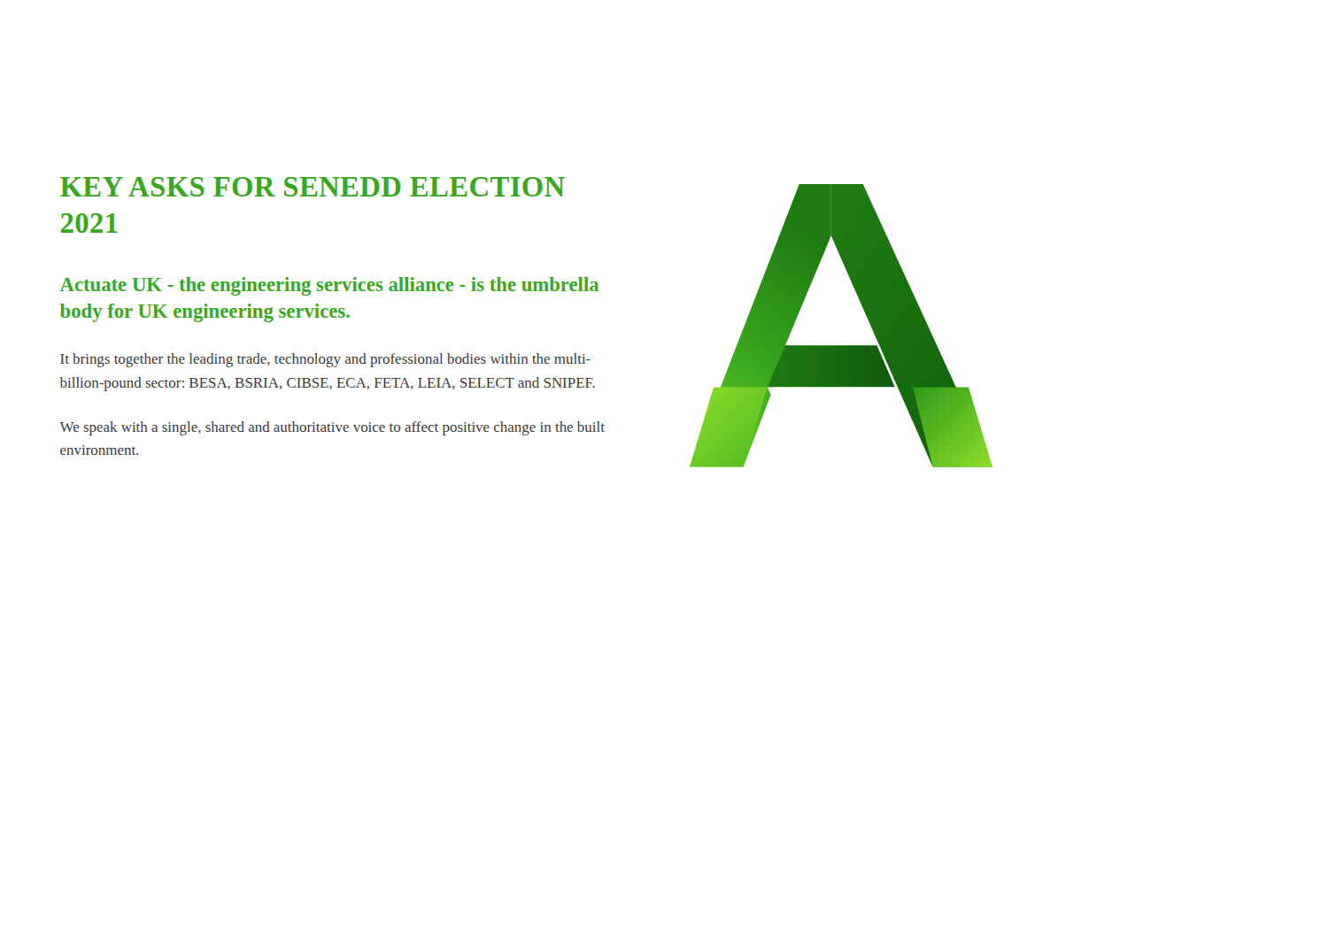KEY ASKS FOR SENEDD ELECTION 2021
Actuate UK - the engineering services alliance - is the umbrella body for UK engineering services.
It brings together the leading trade, technology and professional bodies within the multi-billion-pound sector: BESA, BSRIA, CIBSE, ECA, FETA, LEIA, SELECT and SNIPEF.
We speak with a single, shared and authoritative voice to affect positive change in the built environment.